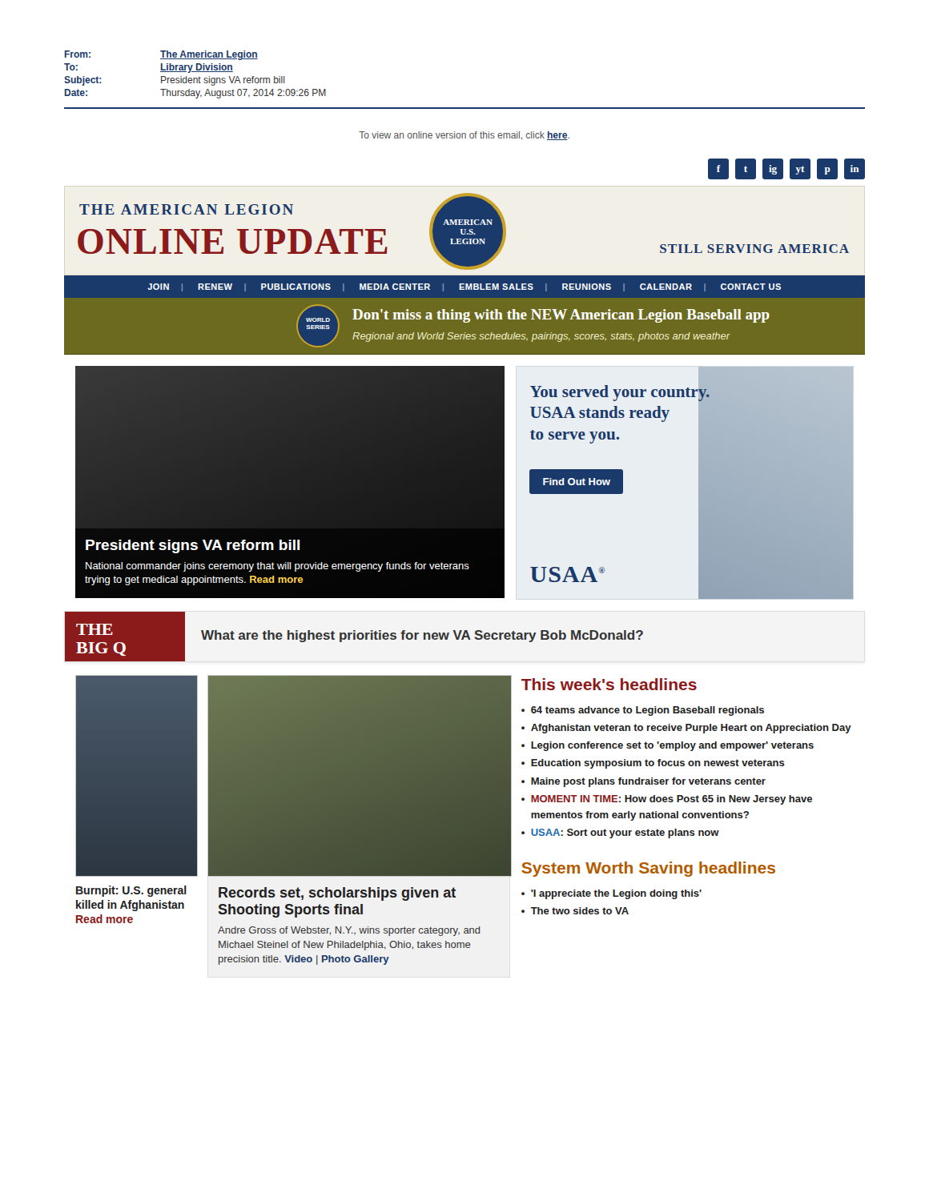| From: | The American Legion |
| To: | Library Division |
| Subject: | President signs VA reform bill |
| Date: | Thursday, August 07, 2014 2:09:26 PM |
To view an online version of this email, click here.
ftig yt pin
THE AMERICAN LEGION
ONLINE UPDATE
AMERICAN
U.S.
LEGION
STILL SERVING AMERICA
JOIN| RENEW| PUBLICATIONS| MEDIA CENTER| EMBLEM SALES| REUNIONS| CALENDAR| CONTACT US
WORLD
SERIES
Don't miss a thing with the NEW American Legion Baseball app
Regional and World Series schedules, pairings, scores, stats, photos and weather
President signs VA reform bill
National commander joins ceremony that will provide emergency funds for veterans trying to get medical appointments. Read more
You served your country.
USAA stands ready
to serve you.
Find Out How
USAA®
THEBIG Q
What are the highest priorities for new VA Secretary Bob McDonald?
Burnpit: U.S. general killed in Afghanistan
Read more
Records set, scholarships given at Shooting Sports final
Andre Gross of Webster, N.Y., wins sporter category, and Michael Steinel of New Philadelphia, Ohio, takes home precision title. Video | Photo Gallery
This week's headlines
64 teams advance to Legion Baseball regionals
Afghanistan veteran to receive Purple Heart on Appreciation Day
Legion conference set to 'employ and empower' veterans
Education symposium to focus on newest veterans
Maine post plans fundraiser for veterans center
MOMENT IN TIME: How does Post 65 in New Jersey have mementos from early national conventions?
USAA: Sort out your estate plans now
System Worth Saving headlines
'I appreciate the Legion doing this'
The two sides to VA